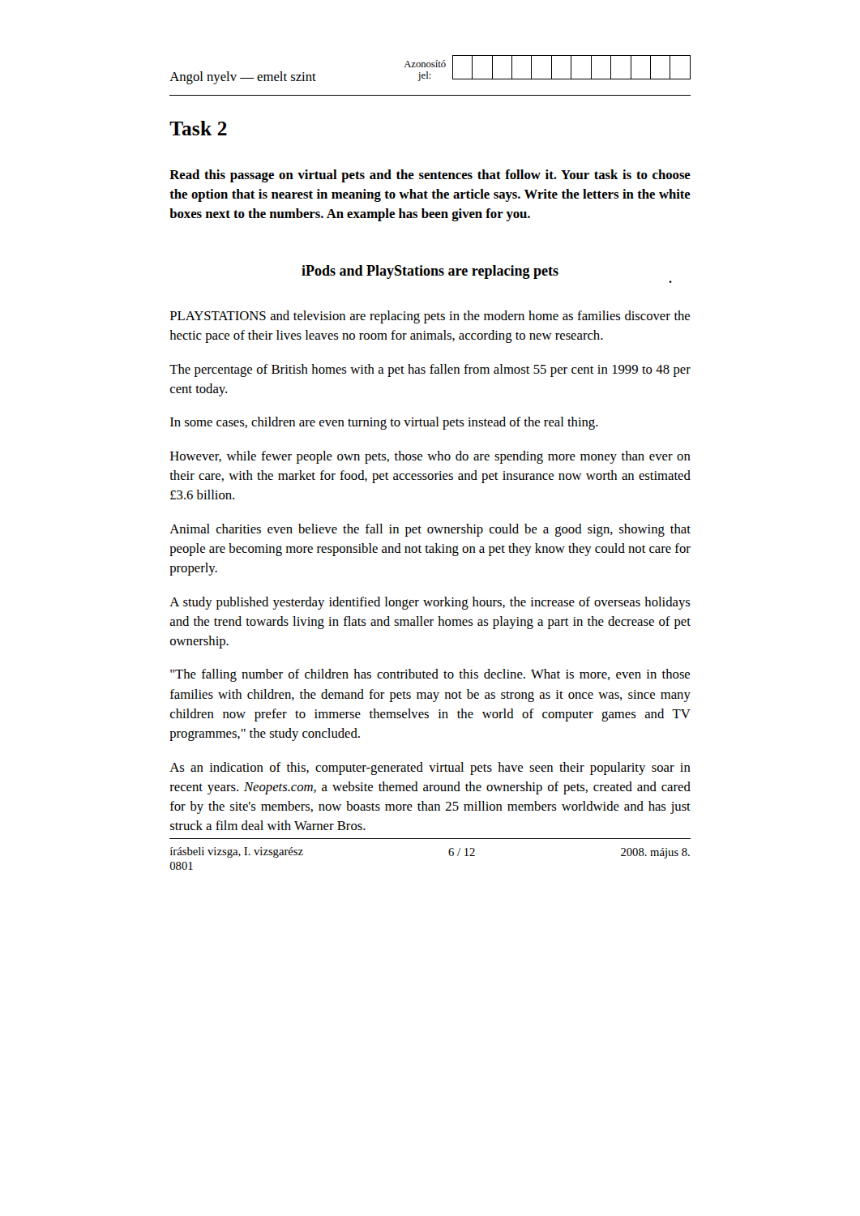Angol nyelv — emelt szint
Azonosító
jel:
Task 2
Read this passage on virtual pets and the sentences that follow it. Your task is to choose the option that is nearest in meaning to what the article says. Write the letters in the white boxes next to the numbers. An example has been given for you. .
iPods and PlayStations are replacing pets
PLAYSTATIONS and television are replacing pets in the modern home as families discover the hectic pace of their lives leaves no room for animals, according to new research.
The percentage of British homes with a pet has fallen from almost 55 per cent in 1999 to 48 per cent today.
In some cases, children are even turning to virtual pets instead of the real thing.
However, while fewer people own pets, those who do are spending more money than ever on their care, with the market for food, pet accessories and pet insurance now worth an estimated £3.6 billion.
Animal charities even believe the fall in pet ownership could be a good sign, showing that people are becoming more responsible and not taking on a pet they know they could not care for properly.
A study published yesterday identified longer working hours, the increase of overseas holidays and the trend towards living in flats and smaller homes as playing a part in the decrease of pet ownership.
"The falling number of children has contributed to this decline. What is more, even in those families with children, the demand for pets may not be as strong as it once was, since many children now prefer to immerse themselves in the world of computer games and TV programmes," the study concluded.
As an indication of this, computer-generated virtual pets have seen their popularity soar in recent years. Neopets.com, a website themed around the ownership of pets, created and cared for by the site's members, now boasts more than 25 million members worldwide and has just struck a film deal with Warner Bros.
írásbeli vizsga, I. vizsgarész
0801
6 / 12
2008. május 8.